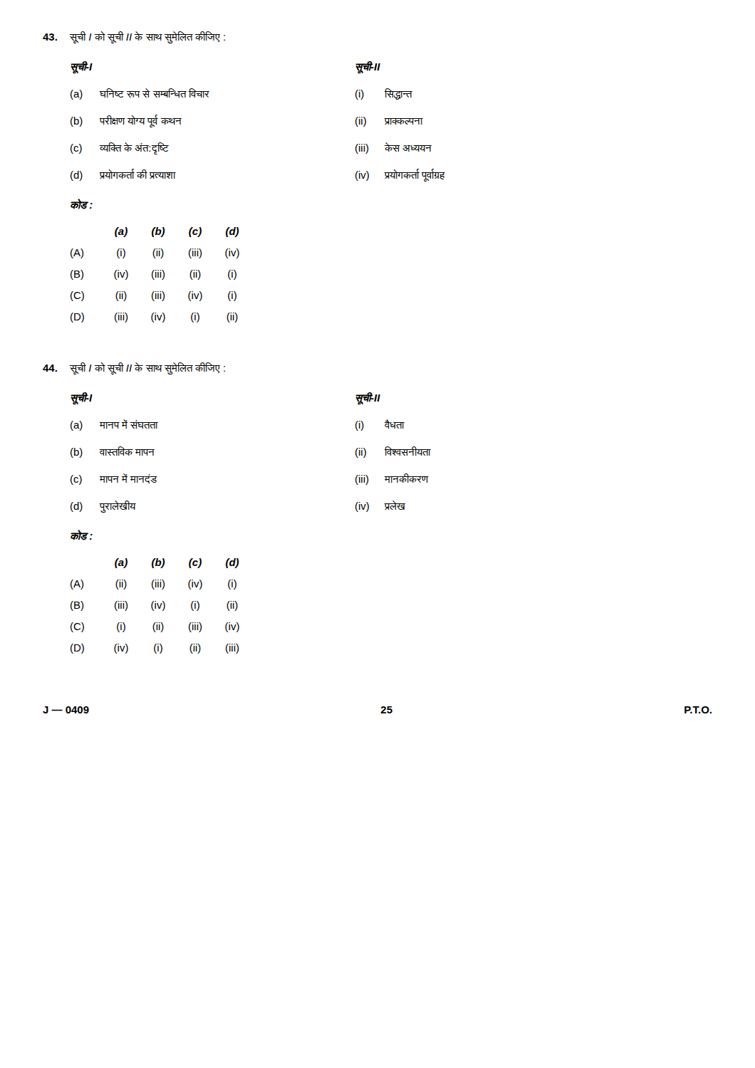43.
सूची I को सूची II के साथ सुमेलित कीजिए :
सूची-I
सूची-II
(a) घनिष्ट रूप से सम्बन्धित विचार
(i) सिद्धान्त
(b) परीक्षण योग्य पूर्व कथन
(ii) प्राक्कल्पना
(c) व्यक्ति के अंत:दृष्टि
(iii) केस अध्ययन
(d) प्रयोगकर्ता की प्रत्याशा
(iv) प्रयोगकर्ता पूर्वाग्रह
कोड :
| | ( a ) | ( b ) | ( c ) | ( d ) |
| (A) | (i) | (ii) | (iii) | (iv) |
| (B) | (iv) | (iii) | (ii) | (i) |
| (C) | (ii) | (iii) | (iv) | (i) |
| (D) | (iii) | (iv) | (i) | (ii) |
44.
सूची I को सूची II के साथ सुमेलित कीजिए :
सूची-I
सूची-II
(a) मानप में संघतता
(i) वैधता
(b) वास्तविक मापन
(ii) विश्वसनीयता
(c) मापन में मानदंड
(iii) मानकीकरण
(d) पुरालेखीय
(iv) प्रलेख
कोड :
| | ( a ) | ( b ) | ( c ) | ( d ) |
| (A) | (ii) | (iii) | (iv) | (i) |
| (B) | (iii) | (iv) | (i) | (ii) |
| (C) | (i) | (ii) | (iii) | (iv) |
| (D) | (iv) | (i) | (ii) | (iii) |
J — 0409
25
P.T.O.